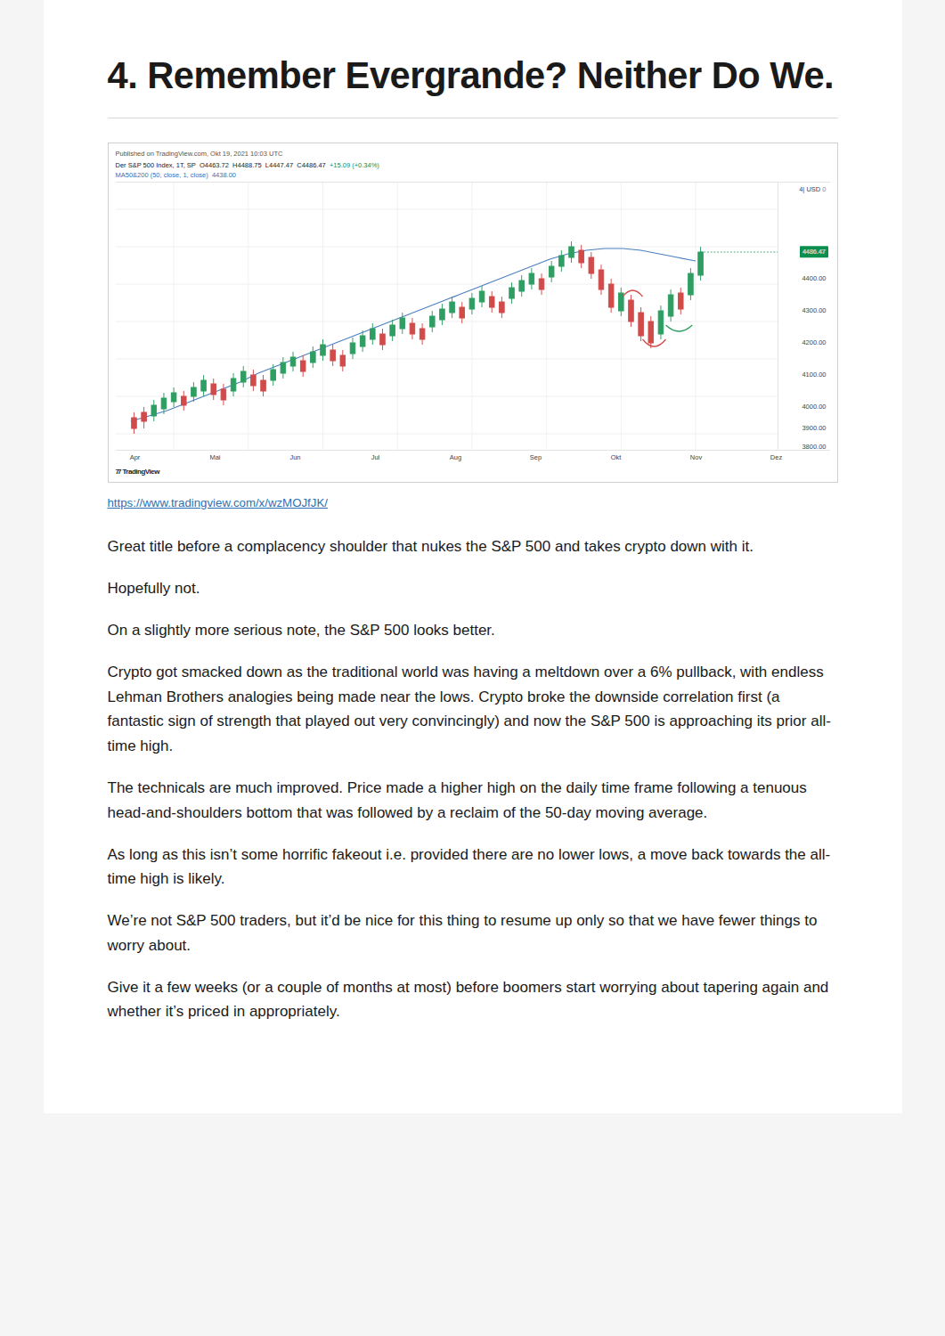4. Remember Evergrande? Neither Do We.
Published on TradingView.com, Okt 19, 2021 10:03 UTC
Der S&P 500 Index, 1T, SP O4463.72 H4488.75 L4447.47 C4486.47 +15.09 (+0.34%)
MA50&200 (50, close, 1, close) 4438.00
4| USD 0
4486.47 4486.47 4400.00 4300.00 4200.00 4100.00 4000.00 3900.00 3800.00
Apr Mai Jun Jul Aug Sep Okt Nov Dez
77 TradingView
https://www.tradingview.com/x/wzMOJfJK/
Great title before a complacency shoulder that nukes the S&P 500 and takes crypto down with it.
Hopefully not.
On a slightly more serious note, the S&P 500 looks better.
Crypto got smacked down as the traditional world was having a meltdown over a 6% pullback, with endless Lehman Brothers analogies being made near the lows. Crypto broke the downside correlation first (a fantastic sign of strength that played out very convincingly) and now the S&P 500 is approaching its prior all-time high.
The technicals are much improved. Price made a higher high on the daily time frame following a tenuous head-and-shoulders bottom that was followed by a reclaim of the 50-day moving average.
As long as this isn’t some horrific fakeout i.e. provided there are no lower lows, a move back towards the all-time high is likely.
We’re not S&P 500 traders, but it’d be nice for this thing to resume up only so that we have fewer things to worry about.
Give it a few weeks (or a couple of months at most) before boomers start worrying about tapering again and whether it’s priced in appropriately.